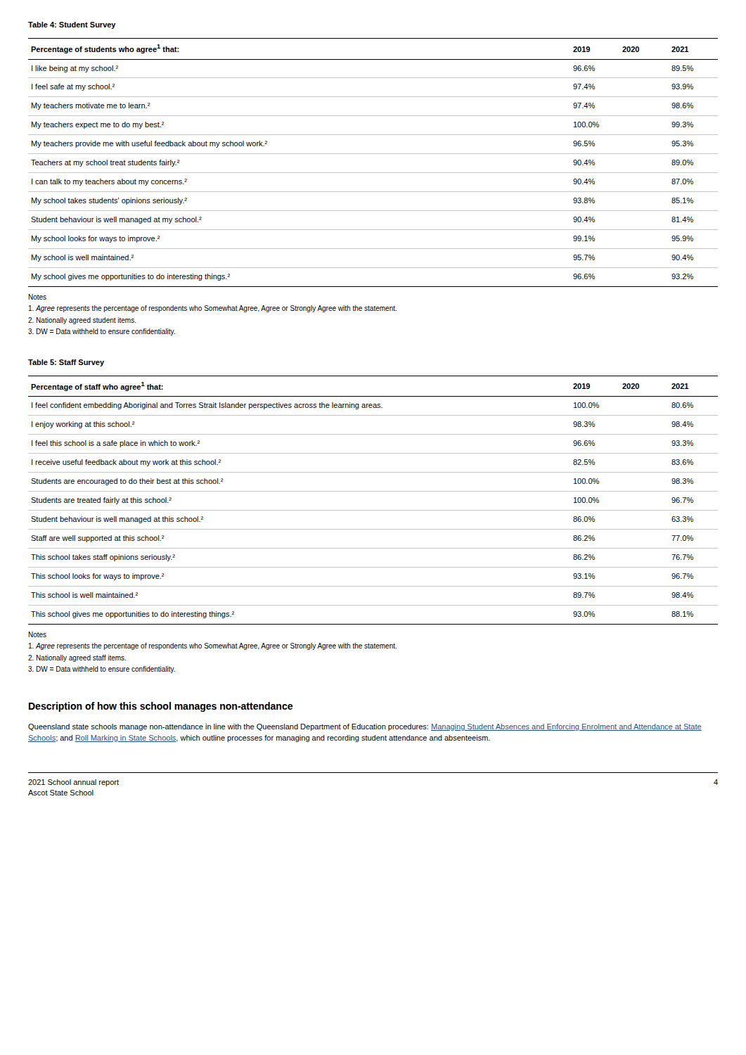Table 4: Student Survey
| Percentage of students who agree 1 that: | 2019 | 2020 | 2021 |
| --- | --- | --- | --- |
| I like being at my school.² | 96.6% | | 89.5% |
| I feel safe at my school.² | 97.4% | | 93.9% |
| My teachers motivate me to learn.² | 97.4% | | 98.6% |
| My teachers expect me to do my best.² | 100.0% | | 99.3% |
| My teachers provide me with useful feedback about my school work.² | 96.5% | | 95.3% |
| Teachers at my school treat students fairly.² | 90.4% | | 89.0% |
| I can talk to my teachers about my concerns.² | 90.4% | | 87.0% |
| My school takes students' opinions seriously.² | 93.8% | | 85.1% |
| Student behaviour is well managed at my school.² | 90.4% | | 81.4% |
| My school looks for ways to improve.² | 99.1% | | 95.9% |
| My school is well maintained.² | 95.7% | | 90.4% |
| My school gives me opportunities to do interesting things.² | 96.6% | | 93.2% |
Notes
1. Agree represents the percentage of respondents who Somewhat Agree, Agree or Strongly Agree with the statement.
2. Nationally agreed student items.
3. DW = Data withheld to ensure confidentiality.
Table 5: Staff Survey
| Percentage of staff who agree 1 that: | 2019 | 2020 | 2021 |
| --- | --- | --- | --- |
| I feel confident embedding Aboriginal and Torres Strait Islander perspectives across the learning areas. | 100.0% | | 80.6% |
| I enjoy working at this school.² | 98.3% | | 98.4% |
| I feel this school is a safe place in which to work.² | 96.6% | | 93.3% |
| I receive useful feedback about my work at this school.² | 82.5% | | 83.6% |
| Students are encouraged to do their best at this school.² | 100.0% | | 98.3% |
| Students are treated fairly at this school.² | 100.0% | | 96.7% |
| Student behaviour is well managed at this school.² | 86.0% | | 63.3% |
| Staff are well supported at this school.² | 86.2% | | 77.0% |
| This school takes staff opinions seriously.² | 86.2% | | 76.7% |
| This school looks for ways to improve.² | 93.1% | | 96.7% |
| This school is well maintained.² | 89.7% | | 98.4% |
| This school gives me opportunities to do interesting things.² | 93.0% | | 88.1% |
Notes
1. Agree represents the percentage of respondents who Somewhat Agree, Agree or Strongly Agree with the statement.
2. Nationally agreed staff items.
3. DW = Data withheld to ensure confidentiality.
Description of how this school manages non-attendance
Queensland state schools manage non-attendance in line with the Queensland Department of Education procedures: Managing Student Absences and Enforcing Enrolment and Attendance at State Schools; and Roll Marking in State Schools, which outline processes for managing and recording student attendance and absenteeism.
2021 School annual report
Ascot State School
4